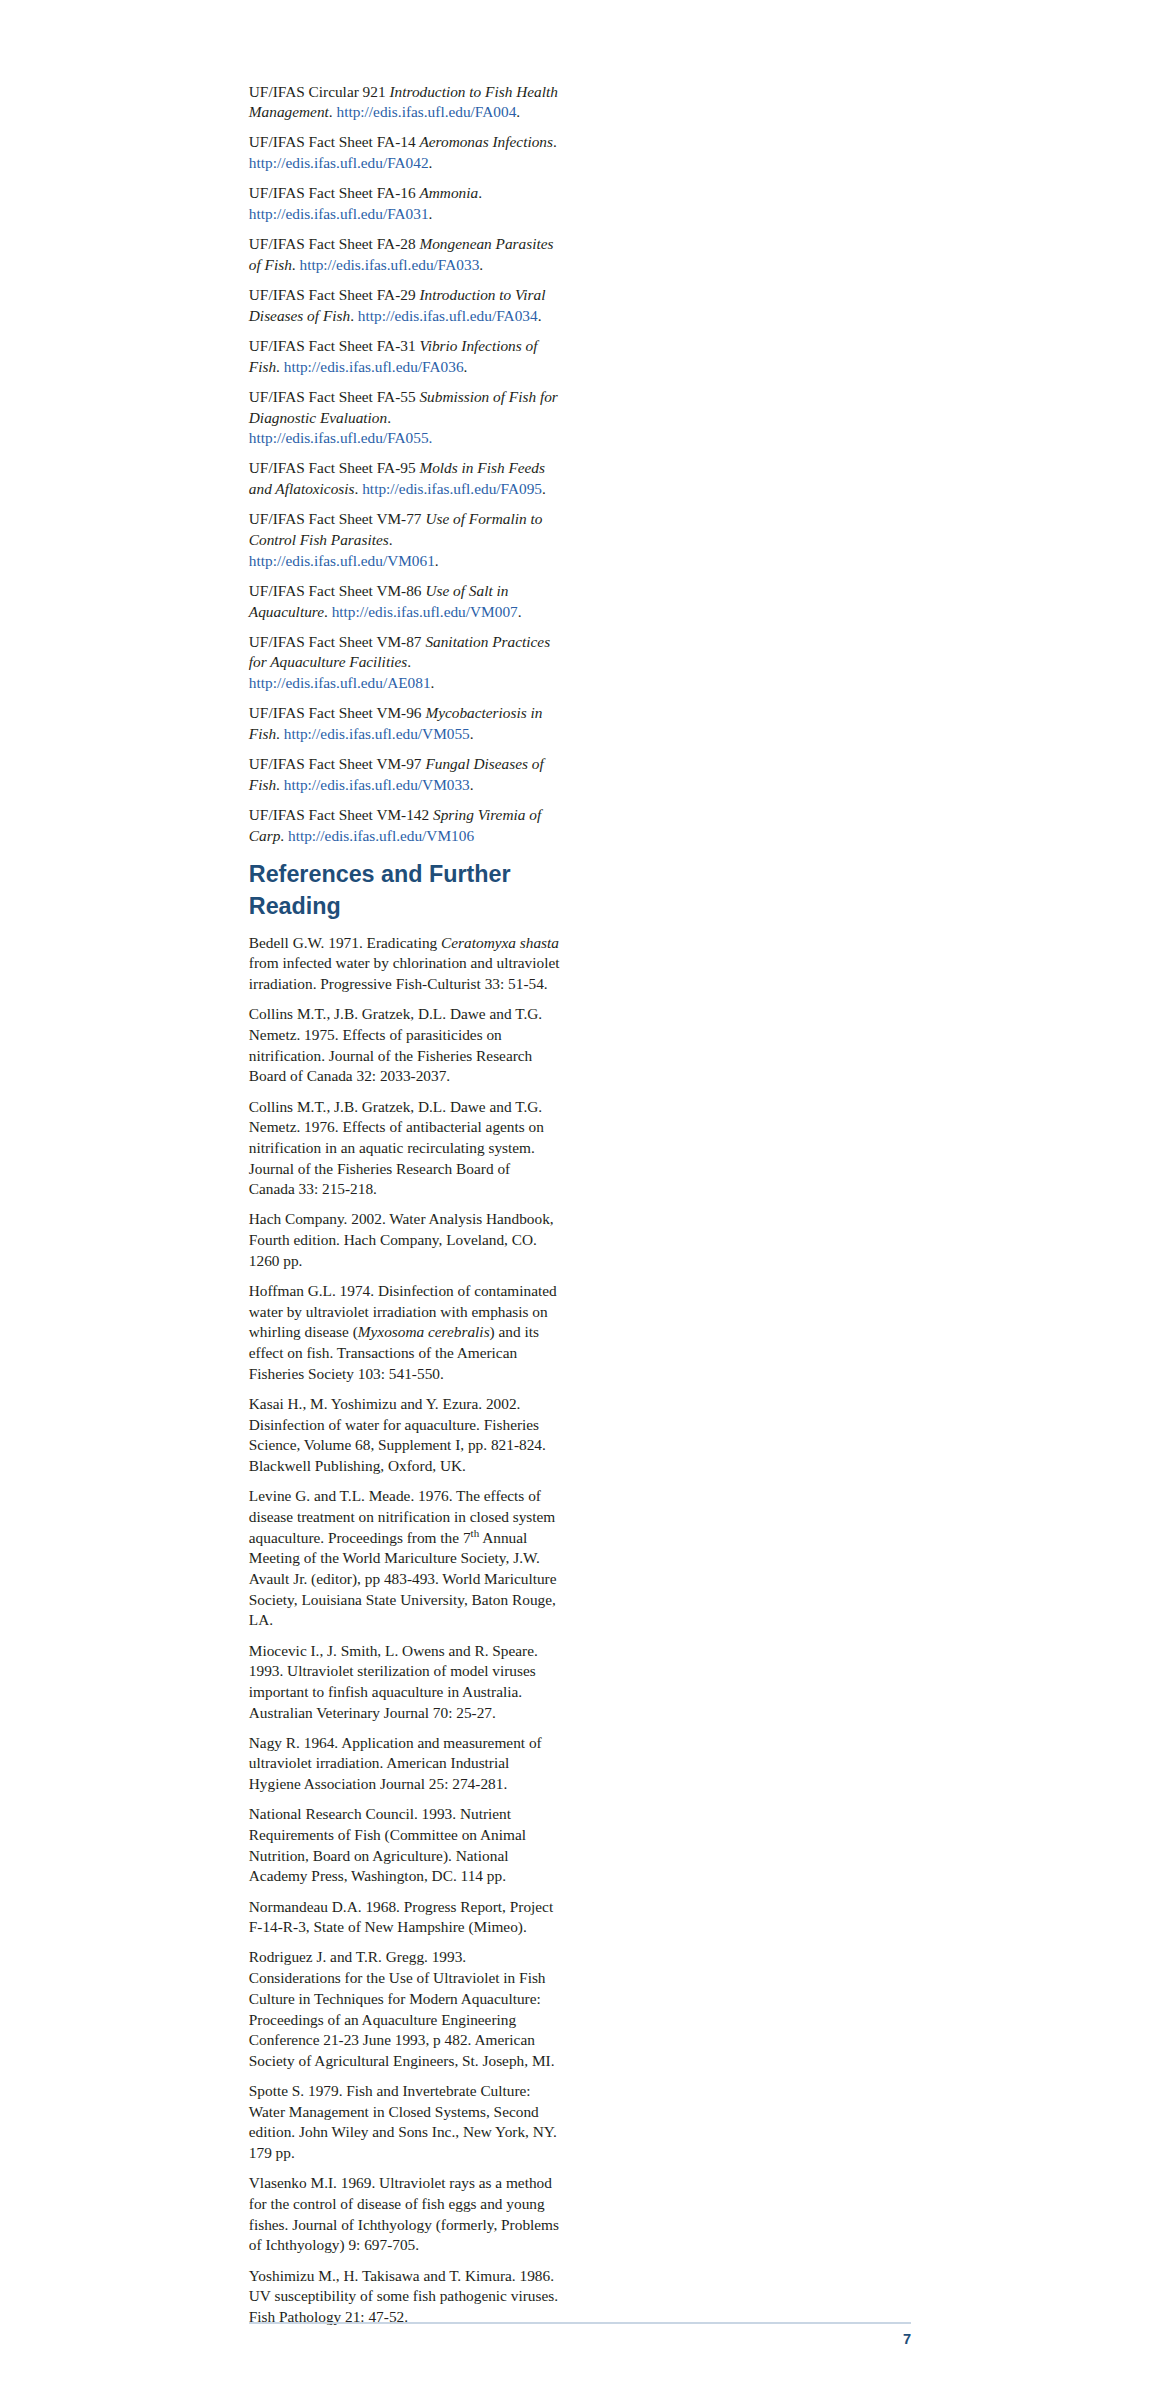UF/IFAS Circular 921 Introduction to Fish Health Management. http://edis.ifas.ufl.edu/FA004.
UF/IFAS Fact Sheet FA-14 Aeromonas Infections. http://edis.ifas.ufl.edu/FA042.
UF/IFAS Fact Sheet FA-16 Ammonia. http://edis.ifas.ufl.edu/FA031.
UF/IFAS Fact Sheet FA-28 Mongenean Parasites of Fish. http://edis.ifas.ufl.edu/FA033.
UF/IFAS Fact Sheet FA-29 Introduction to Viral Diseases of Fish. http://edis.ifas.ufl.edu/FA034.
UF/IFAS Fact Sheet FA-31 Vibrio Infections of Fish. http://edis.ifas.ufl.edu/FA036.
UF/IFAS Fact Sheet FA-55 Submission of Fish for Diagnostic Evaluation. http://edis.ifas.ufl.edu/FA055.
UF/IFAS Fact Sheet FA-95 Molds in Fish Feeds and Aflatoxicosis. http://edis.ifas.ufl.edu/FA095.
UF/IFAS Fact Sheet VM-77 Use of Formalin to Control Fish Parasites. http://edis.ifas.ufl.edu/VM061.
UF/IFAS Fact Sheet VM-86 Use of Salt in Aquaculture. http://edis.ifas.ufl.edu/VM007.
UF/IFAS Fact Sheet VM-87 Sanitation Practices for Aquaculture Facilities. http://edis.ifas.ufl.edu/AE081.
UF/IFAS Fact Sheet VM-96 Mycobacteriosis in Fish. http://edis.ifas.ufl.edu/VM055.
UF/IFAS Fact Sheet VM-97 Fungal Diseases of Fish. http://edis.ifas.ufl.edu/VM033.
UF/IFAS Fact Sheet VM-142 Spring Viremia of Carp. http://edis.ifas.ufl.edu/VM106
References and Further Reading
Bedell G.W. 1971. Eradicating Ceratomyxa shasta from infected water by chlorination and ultraviolet irradiation. Progressive Fish-Culturist 33: 51-54.
Collins M.T., J.B. Gratzek, D.L. Dawe and T.G. Nemetz. 1975. Effects of parasiticides on nitrification. Journal of the Fisheries Research Board of Canada 32: 2033-2037.
Collins M.T., J.B. Gratzek, D.L. Dawe and T.G. Nemetz. 1976. Effects of antibacterial agents on nitrification in an aquatic recirculating system. Journal of the Fisheries Research Board of Canada 33: 215-218.
Hach Company. 2002. Water Analysis Handbook, Fourth edition. Hach Company, Loveland, CO. 1260 pp.
Hoffman G.L. 1974. Disinfection of contaminated water by ultraviolet irradiation with emphasis on whirling disease (Myxosoma cerebralis) and its effect on fish. Transactions of the American Fisheries Society 103: 541-550.
Kasai H., M. Yoshimizu and Y. Ezura. 2002. Disinfection of water for aquaculture. Fisheries Science, Volume 68, Supplement I, pp. 821-824. Blackwell Publishing, Oxford, UK.
Levine G. and T.L. Meade. 1976. The effects of disease treatment on nitrification in closed system aquaculture. Proceedings from the 7th Annual Meeting of the World Mariculture Society, J.W. Avault Jr. (editor), pp 483-493. World Mariculture Society, Louisiana State University, Baton Rouge, LA.
Miocevic I., J. Smith, L. Owens and R. Speare. 1993. Ultraviolet sterilization of model viruses important to finfish aquaculture in Australia. Australian Veterinary Journal 70: 25-27.
Nagy R. 1964. Application and measurement of ultraviolet irradiation. American Industrial Hygiene Association Journal 25: 274-281.
National Research Council. 1993. Nutrient Requirements of Fish (Committee on Animal Nutrition, Board on Agriculture). National Academy Press, Washington, DC. 114 pp.
Normandeau D.A. 1968. Progress Report, Project F-14-R-3, State of New Hampshire (Mimeo).
Rodriguez J. and T.R. Gregg. 1993. Considerations for the Use of Ultraviolet in Fish Culture in Techniques for Modern Aquaculture: Proceedings of an Aquaculture Engineering Conference 21-23 June 1993, p 482. American Society of Agricultural Engineers, St. Joseph, MI.
Spotte S. 1979. Fish and Invertebrate Culture: Water Management in Closed Systems, Second edition. John Wiley and Sons Inc., New York, NY. 179 pp.
Vlasenko M.I. 1969. Ultraviolet rays as a method for the control of disease of fish eggs and young fishes. Journal of Ichthyology (formerly, Problems of Ichthyology) 9: 697-705.
Yoshimizu M., H. Takisawa and T. Kimura. 1986. UV susceptibility of some fish pathogenic viruses. Fish Pathology 21: 47-52.
7